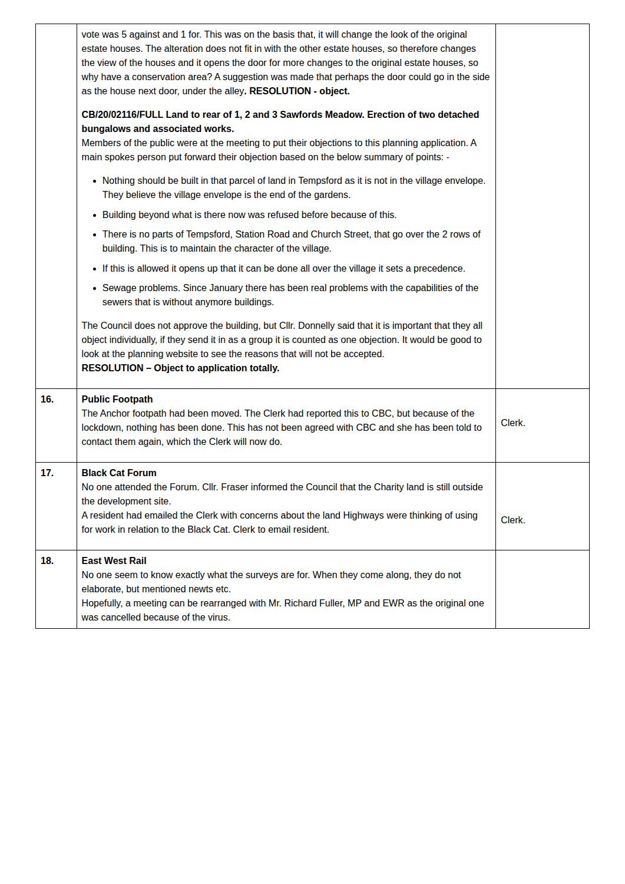| | vote was 5 against and 1 for. This was on the basis that, it will change the look of the original estate houses. The alteration does not fit in with the other estate houses, so therefore changes the view of the houses and it opens the door for more changes to the original estate houses, so why have a conservation area? A suggestion was made that perhaps the door could go in the side as the house next door, under the alley . RESOLUTION - object. CB/20/02116/FULL Land to rear of 1, 2 and 3 Sawfords Meadow. Erection of two detached bungalows and associated works. Members of the public were at the meeting to put their objections to this planning application. A main spokes person put forward their objection based on the below summary of points: - Nothing should be built in that parcel of land in Tempsford as it is not in the village envelope. They believe the village envelope is the end of the gardens. Building beyond what is there now was refused before because of this. There is no parts of Tempsford, Station Road and Church Street, that go over the 2 rows of building. This is to maintain the character of the village. If this is allowed it opens up that it can be done all over the village it sets a precedence. Sewage problems. Since January there has been real problems with the capabilities of the sewers that is without anymore buildings. The Council does not approve the building, but Cllr. Donnelly said that it is important that they all object individually, if they send it in as a group it is counted as one objection. It would be good to look at the planning website to see the reasons that will not be accepted. RESOLUTION – Object to application totally. | |
| 16. | Public Footpath The Anchor footpath had been moved. The Clerk had reported this to CBC, but because of the lockdown, nothing has been done. This has not been agreed with CBC and she has been told to contact them again, which the Clerk will now do. | Clerk. |
| 17. | Black Cat Forum No one attended the Forum. Cllr. Fraser informed the Council that the Charity land is still outside the development site. A resident had emailed the Clerk with concerns about the land Highways were thinking of using for work in relation to the Black Cat. Clerk to email resident. | Clerk. |
| 18. | East West Rail No one seem to know exactly what the surveys are for. When they come along, they do not elaborate, but mentioned newts etc. Hopefully, a meeting can be rearranged with Mr. Richard Fuller, MP and EWR as the original one was cancelled because of the virus. | |